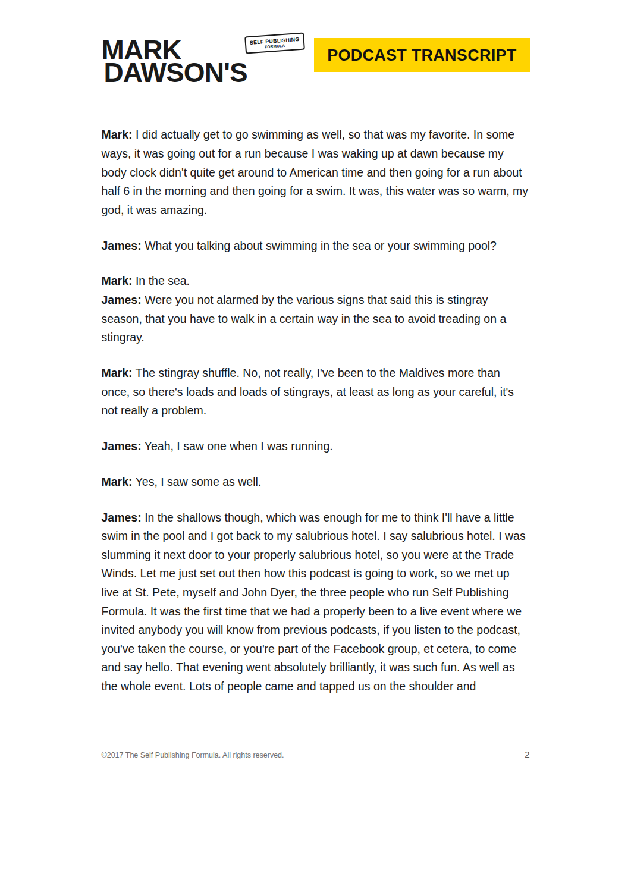Mark Dawson's Self PublishingFormula
Podcast Transcript
Mark: I did actually get to go swimming as well, so that was my favorite. In some ways, it was going out for a run because I was waking up at dawn because my body clock didn't quite get around to American time and then going for a run about half 6 in the morning and then going for a swim. It was, this water was so warm, my god, it was amazing.
James: What you talking about swimming in the sea or your swimming pool?
Mark: In the sea.
James: Were you not alarmed by the various signs that said this is stingray season, that you have to walk in a certain way in the sea to avoid treading on a stingray.
Mark: The stingray shuffle. No, not really, I've been to the Maldives more than once, so there's loads and loads of stingrays, at least as long as your careful, it's not really a problem.
James: Yeah, I saw one when I was running.
Mark: Yes, I saw some as well.
James: In the shallows though, which was enough for me to think I'll have a little swim in the pool and I got back to my salubrious hotel. I say salubrious hotel. I was slumming it next door to your properly salubrious hotel, so you were at the Trade Winds. Let me just set out then how this podcast is going to work, so we met up live at St. Pete, myself and John Dyer, the three people who run Self Publishing Formula. It was the first time that we had a properly been to a live event where we invited anybody you will know from previous podcasts, if you listen to the podcast, you've taken the course, or you're part of the Facebook group, et cetera, to come and say hello. That evening went absolutely brilliantly, it was such fun. As well as the whole event. Lots of people came and tapped us on the shoulder and
©2017 The Self Publishing Formula. All rights reserved. 2